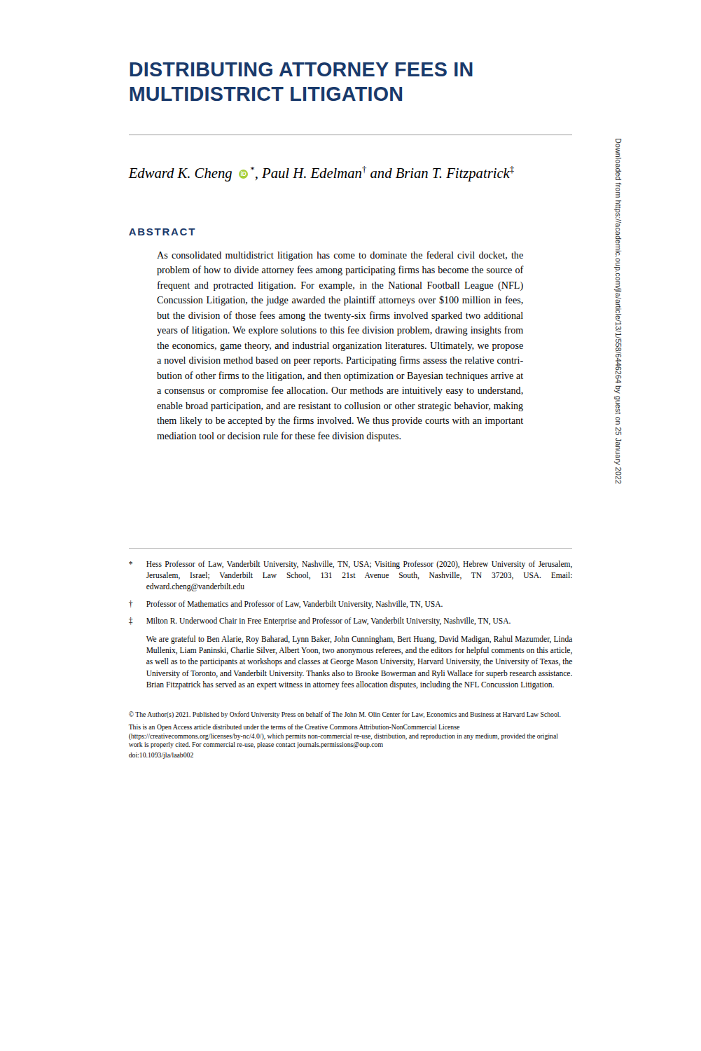Downloaded from https://academic.oup.com/jla/article/13/1/558/6446264 by guest on 25 January 2022
Distributing Attorney Fees in
Multidistrict Litigation
Edward K. Cheng *, Paul H. Edelman† and Brian T. Fitzpatrick‡
Abstract
As consolidated multidistrict litigation has come to dominate the federal civil docket, the problem of how to divide attorney fees among participating firms has become the source of frequent and protracted litigation. For example, in the National Football League (NFL) Concussion Litigation, the judge awarded the plaintiff attorneys over $100 million in fees, but the division of those fees among the twenty-six firms involved sparked two additional years of litigation. We explore solutions to this fee division problem, drawing insights from the economics, game theory, and industrial organization literatures. Ultimately, we propose a novel division method based on peer reports. Participating firms assess the relative contribution of other firms to the litigation, and then optimization or Bayesian techniques arrive at a consensus or compromise fee allocation. Our methods are intuitively easy to understand, enable broad participation, and are resistant to collusion or other strategic behavior, making them likely to be accepted by the firms involved. We thus provide courts with an important mediation tool or decision rule for these fee division disputes.
*
Hess Professor of Law, Vanderbilt University, Nashville, TN, USA; Visiting Professor (2020), Hebrew University of Jerusalem, Jerusalem, Israel; Vanderbilt Law School, 131 21st Avenue South, Nashville, TN 37203, USA. Email: edward.cheng@vanderbilt.edu
†
Professor of Mathematics and Professor of Law, Vanderbilt University, Nashville, TN, USA.
‡
Milton R. Underwood Chair in Free Enterprise and Professor of Law, Vanderbilt University, Nashville, TN, USA.
We are grateful to Ben Alarie, Roy Baharad, Lynn Baker, John Cunningham, Bert Huang, David Madigan, Rahul Mazumder, Linda Mullenix, Liam Paninski, Charlie Silver, Albert Yoon, two anonymous referees, and the editors for helpful comments on this article, as well as to the participants at workshops and classes at George Mason University, Harvard University, the University of Texas, the University of Toronto, and Vanderbilt University. Thanks also to Brooke Bowerman and Ryli Wallace for superb research assistance. Brian Fitzpatrick has served as an expert witness in attorney fees allocation disputes, including the NFL Concussion Litigation.
© The Author(s) 2021. Published by Oxford University Press on behalf of The John M. Olin Center for Law, Economics and Business at Harvard Law School.
This is an Open Access article distributed under the terms of the Creative Commons Attribution-NonCommercial License (https://creativecommons.org/licenses/by-nc/4.0/), which permits non-commercial re-use, distribution, and reproduction in any medium, provided the original work is properly cited. For commercial re-use, please contact journals.permissions@oup.com
doi:10.1093/jla/laab002